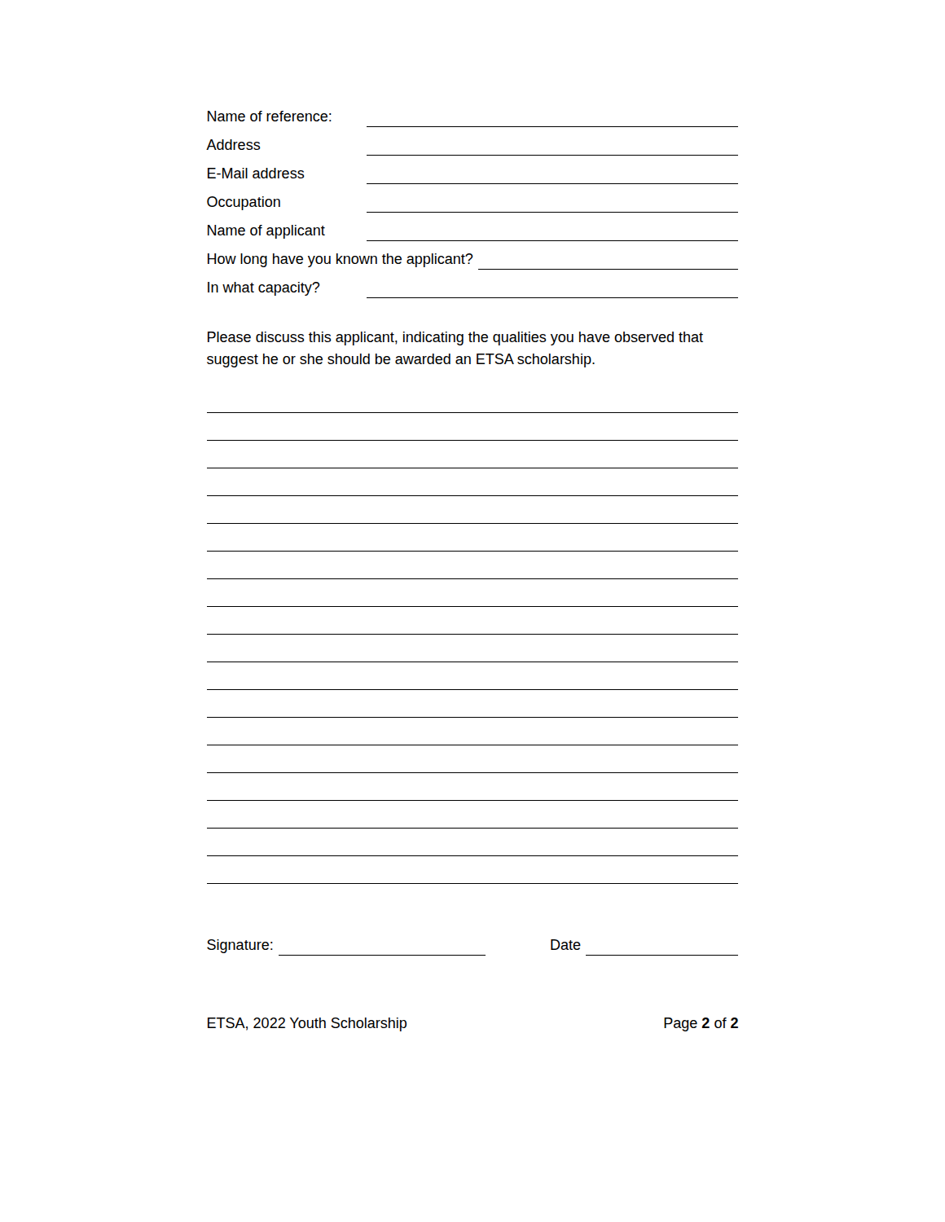| Name of reference: | |
| Address | |
| E-Mail address | |
| Occupation | |
| Name of applicant | |
How long have you known the applicant?
| In what capacity? | |
Please discuss this applicant, indicating the qualities you have observed that suggest he or she should be awarded an ETSA scholarship.
Signature: Date
ETSA, 2022 Youth Scholarship
Page 2 of 2